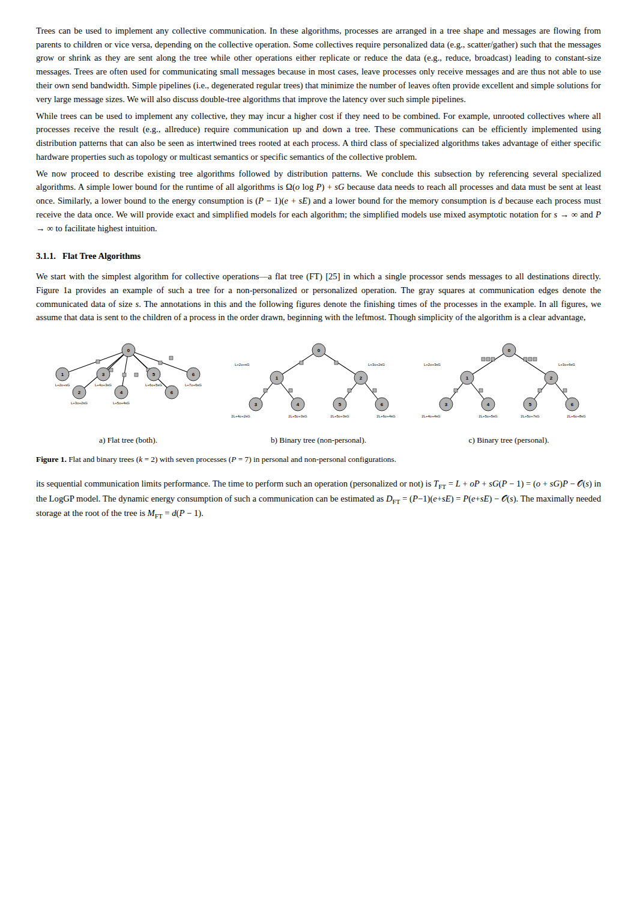Trees can be used to implement any collective communication. In these algorithms, processes are arranged in a tree shape and messages are flowing from parents to children or vice versa, depending on the collective operation. Some collectives require personalized data (e.g., scatter/gather) such that the messages grow or shrink as they are sent along the tree while other operations either replicate or reduce the data (e.g., reduce, broadcast) leading to constant-size messages. Trees are often used for communicating small messages because in most cases, leave processes only receive messages and are thus not able to use their own send bandwidth. Simple pipelines (i.e., degenerated regular trees) that minimize the number of leaves often provide excellent and simple solutions for very large message sizes. We will also discuss double-tree algorithms that improve the latency over such simple pipelines.
While trees can be used to implement any collective, they may incur a higher cost if they need to be combined. For example, unrooted collectives where all processes receive the result (e.g., allreduce) require communication up and down a tree. These communications can be efficiently implemented using distribution patterns that can also be seen as intertwined trees rooted at each process. A third class of specialized algorithms takes advantage of either specific hardware properties such as topology or multicast semantics or specific semantics of the collective problem.
We now proceed to describe existing tree algorithms followed by distribution patterns. We conclude this subsection by referencing several specialized algorithms. A simple lower bound for the runtime of all algorithms is Ω(o log P) + sG because data needs to reach all processes and data must be sent at least once. Similarly, a lower bound to the energy consumption is (P − 1)(e + sE) and a lower bound for the memory consumption is d because each process must receive the data once. We will provide exact and simplified models for each algorithm; the simplified models use mixed asymptotic notation for s → ∞ and P → ∞ to facilitate highest intuition.
3.1.1. Flat Tree Algorithms
We start with the simplest algorithm for collective operations—a flat tree (FT) [25] in which a single processor sends messages to all destinations directly. Figure 1a provides an example of such a tree for a non-personalized or personalized operation. The gray squares at communication edges denote the communicated data of size s. The annotations in this and the following figures denote the finishing times of the processes in the example. In all figures, we assume that data is sent to the children of a process in the order drawn, beginning with the leftmost. Though simplicity of the algorithm is a clear advantage,
0 1 2 3 4 5 6 6 L+2o+sG L+3o+2sG L+4o+3sG L+5o+4sG L+6o+5sG L+7o+6sG 0 1 2 3 4 5 6 L+2o+sG L+3o+2sG 2L+4o+2sG 2L+5o+3sG 2L+5o+3sG 2L+6o+4sG 0 1 2 3 4 5 6 L+2o+3sG L+3o+6sG 2L+4o+4sG 2L+5o+5sG 2L+5o+7sG 2L+6o+8sG
a) Flat tree (both). b) Binary tree (non-personal). c) Binary tree (personal).
Figure 1. Flat and binary trees (k = 2) with seven processes (P = 7) in personal and non-personal configurations.
its sequential communication limits performance. The time to perform such an operation (personalized or not) is TFT = L + oP + sG(P − 1) = (o + sG)P − 𝒪(s) in the LogGP model. The dynamic energy consumption of such a communication can be estimated as DFT = (P−1)(e+sE) = P(e+sE) − 𝒪(s). The maximally needed storage at the root of the tree is MFT = d(P − 1).